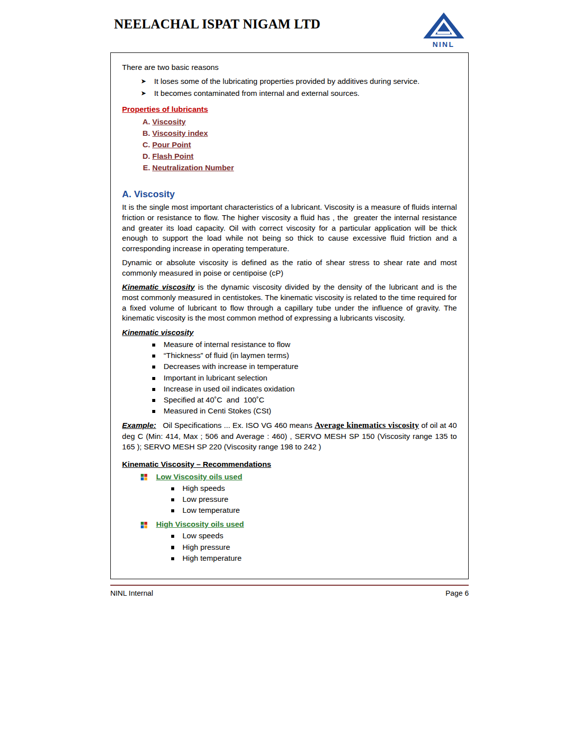NEELACHAL ISPAT NIGAM LTD
NINL
There are two basic reasons
It loses some of the lubricating properties provided by additives during service.
It becomes contaminated from internal and external sources.
Properties of lubricants
Viscosity
Viscosity index
Pour Point
Flash Point
Neutralization Number
A. Viscosity
It is the single most important characteristics of a lubricant. Viscosity is a measure of fluids internal friction or resistance to flow. The higher viscosity a fluid has , the greater the internal resistance and greater its load capacity. Oil with correct viscosity for a particular application will be thick enough to support the load while not being so thick to cause excessive fluid friction and a corresponding increase in operating temperature.
Dynamic or absolute viscosity is defined as the ratio of shear stress to shear rate and most commonly measured in poise or centipoise (cP)
Kinematic viscosity is the dynamic viscosity divided by the density of the lubricant and is the most commonly measured in centistokes. The kinematic viscosity is related to the time required for a fixed volume of lubricant to flow through a capillary tube under the influence of gravity. The kinematic viscosity is the most common method of expressing a lubricants viscosity.
Kinematic viscosity
Measure of internal resistance to flow
“Thickness” of fluid (in laymen terms)
Decreases with increase in temperature
Important in lubricant selection
Increase in used oil indicates oxidation
Specified at 40˚C and 100˚C
Measured in Centi Stokes (CSt)
Example: Oil Specifications ... Ex. ISO VG 460 means Average kinematics viscosity of oil at 40 deg C (Min: 414, Max ; 506 and Average : 460) , SERVO MESH SP 150 (Viscosity range 135 to 165 ); SERVO MESH SP 220 (Viscosity range 198 to 242 )
Kinematic Viscosity – Recommendations
Low Viscosity oils used
High speeds
Low pressure
Low temperature
High Viscosity oils used
Low speeds
High pressure
High temperature
NINL Internal
Page 6